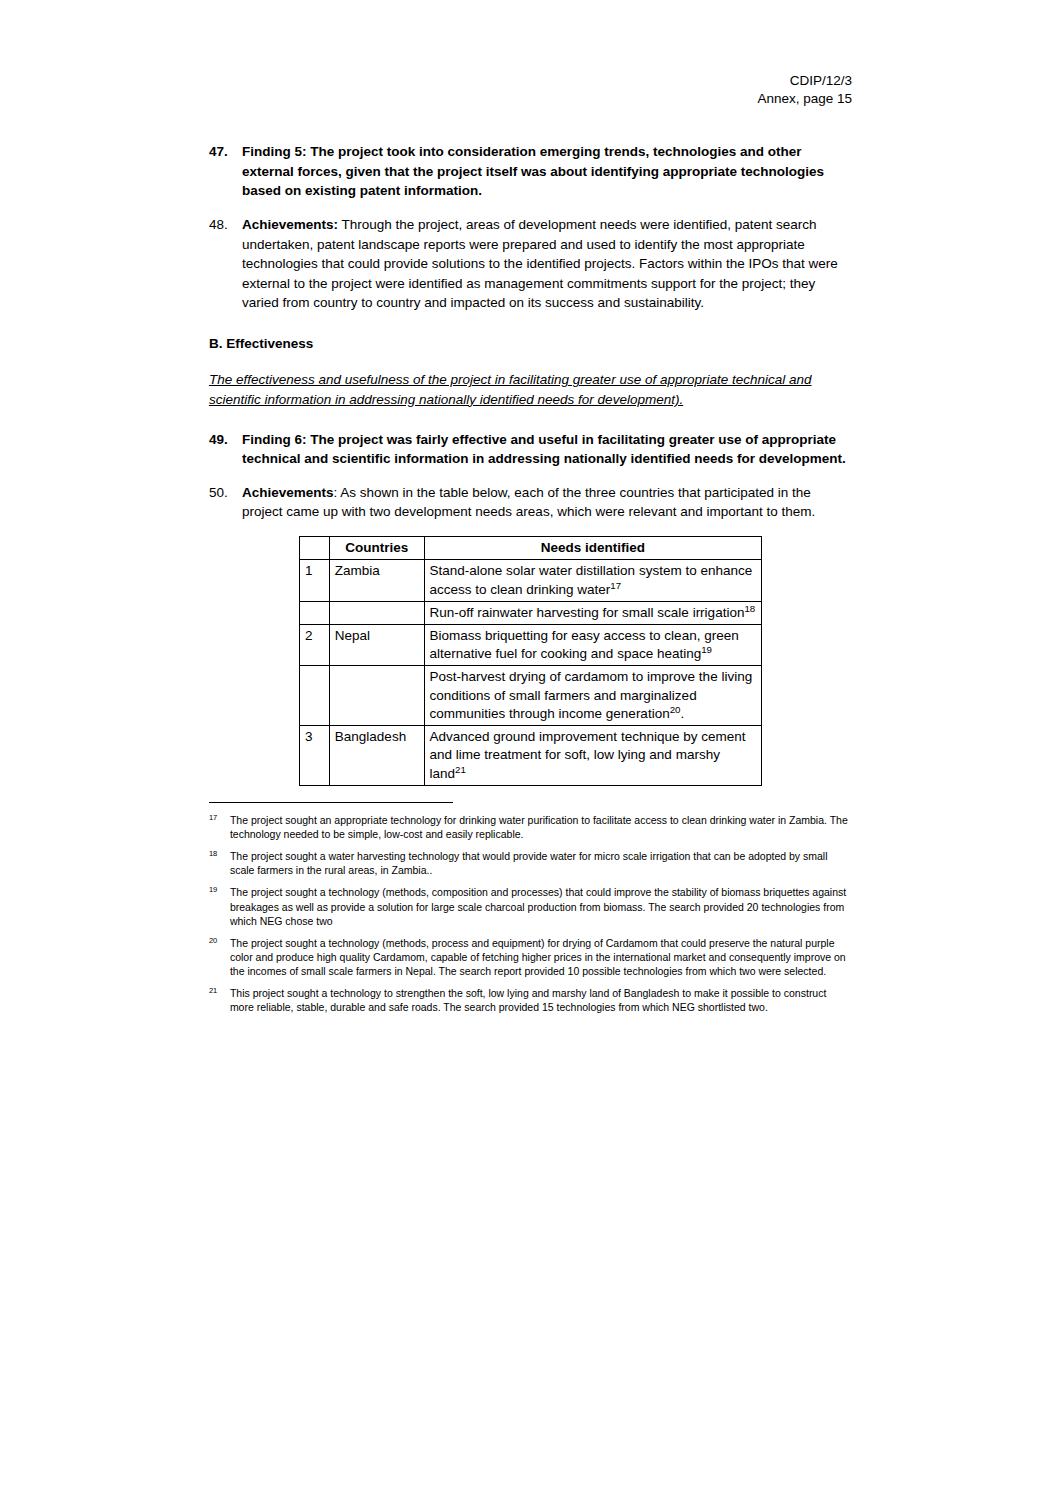CDIP/12/3
Annex, page 15
47.
Finding 5: The project took into consideration emerging trends, technologies and other external forces, given that the project itself was about identifying appropriate technologies based on existing patent information.
48.
Achievements: Through the project, areas of development needs were identified, patent search undertaken, patent landscape reports were prepared and used to identify the most appropriate technologies that could provide solutions to the identified projects. Factors within the IPOs that were external to the project were identified as management commitments support for the project; they varied from country to country and impacted on its success and sustainability.
B. Effectiveness
The effectiveness and usefulness of the project in facilitating greater use of appropriate technical and scientific information in addressing nationally identified needs for development).
49.
Finding 6: The project was fairly effective and useful in facilitating greater use of appropriate technical and scientific information in addressing nationally identified needs for development.
50.
Achievements: As shown in the table below, each of the three countries that participated in the project came up with two development needs areas, which were relevant and important to them.
| | Countries | Needs identified |
| --- | --- | --- |
| 1 | Zambia | Stand-alone solar water distillation system to enhance access to clean drinking water 17 |
| | | Run-off rainwater harvesting for small scale irrigation 18 |
| 2 | Nepal | Biomass briquetting for easy access to clean, green alternative fuel for cooking and space heating 19 |
| | | Post-harvest drying of cardamom to improve the living conditions of small farmers and marginalized communities through income generation 20 . |
| 3 | Bangladesh | Advanced ground improvement technique by cement and lime treatment for soft, low lying and marshy land 21 |
17
The project sought an appropriate technology for drinking water purification to facilitate access to clean drinking water in Zambia. The technology needed to be simple, low-cost and easily replicable.
18
The project sought a water harvesting technology that would provide water for micro scale irrigation that can be adopted by small scale farmers in the rural areas, in Zambia..
19
The project sought a technology (methods, composition and processes) that could improve the stability of biomass briquettes against breakages as well as provide a solution for large scale charcoal production from biomass. The search provided 20 technologies from which NEG chose two
20
The project sought a technology (methods, process and equipment) for drying of Cardamom that could preserve the natural purple color and produce high quality Cardamom, capable of fetching higher prices in the international market and consequently improve on the incomes of small scale farmers in Nepal. The search report provided 10 possible technologies from which two were selected.
21
This project sought a technology to strengthen the soft, low lying and marshy land of Bangladesh to make it possible to construct more reliable, stable, durable and safe roads. The search provided 15 technologies from which NEG shortlisted two.